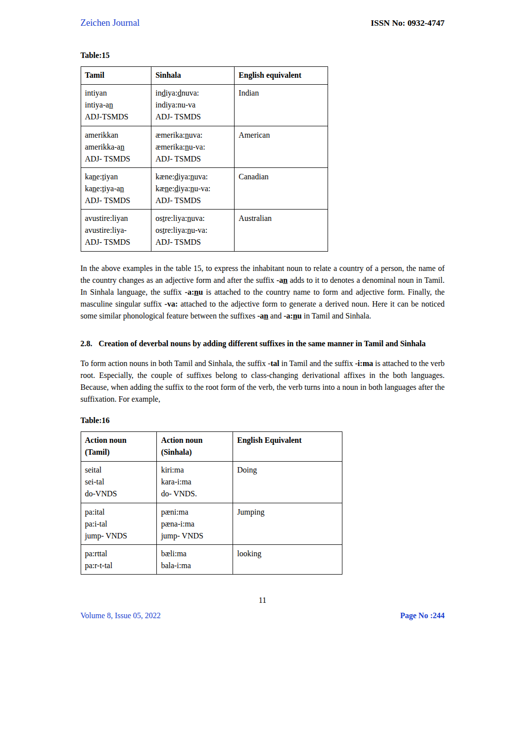Zeichen Journal
ISSN No: 0932-4747
Table:15
| Tamil | Sinhala | English equivalent |
| --- | --- | --- |
| intiyan intiya-a n ADJ-TSMDS | in d iya: d nuva: indiya:nu-va ADJ- TSMDS | Indian |
| amerikkan amerikka-a n ADJ- TSMDS | æmerika: n uva: æmerika: n u-va: ADJ- TSMDS | American |
| ka n e: t iyan ka n e: t iya-a n ADJ- TSMDS | kæne: d iya: n uva: kæ n e: d iya: n u-va: ADJ- TSMDS | Canadian |
| avustire:liyan avustire:liya- ADJ- TSMDS | os t re:liya: n uva: os t re:liya: n u-va: ADJ- TSMDS | Australian |
In the above examples in the table 15, to express the inhabitant noun to relate a country of a person, the name of the country changes as an adjective form and after the suffix -an adds to it to denotes a denominal noun in Tamil. In Sinhala language, the suffix -a:nu is attached to the country name to form and adjective form. Finally, the masculine singular suffix -va: attached to the adjective form to generate a derived noun. Here it can be noticed some similar phonological feature between the suffixes -an and -a:nu in Tamil and Sinhala.
2.8. Creation of deverbal nouns by adding different suffixes in the same manner in Tamil and Sinhala
To form action nouns in both Tamil and Sinhala, the suffix -tal in Tamil and the suffix -i:ma is attached to the verb root. Especially, the couple of suffixes belong to class-changing derivational affixes in the both languages. Because, when adding the suffix to the root form of the verb, the verb turns into a noun in both languages after the suffixation. For example,
Table:16
| Action noun (Tamil) | Action noun (Sinhala) | English Equivalent |
| --- | --- | --- |
| seital sei-tal do-VNDS | kiri:ma kara-i:ma do- VNDS. | Doing |
| pa:ital pa:i-tal jump- VNDS | pæni:ma pæna-i:ma jump- VNDS | Jumping |
| pa:rttal pa:r-t-tal | bæli:ma bala-i:ma | looking |
11
Volume 8, Issue 05, 2022
Page No :244